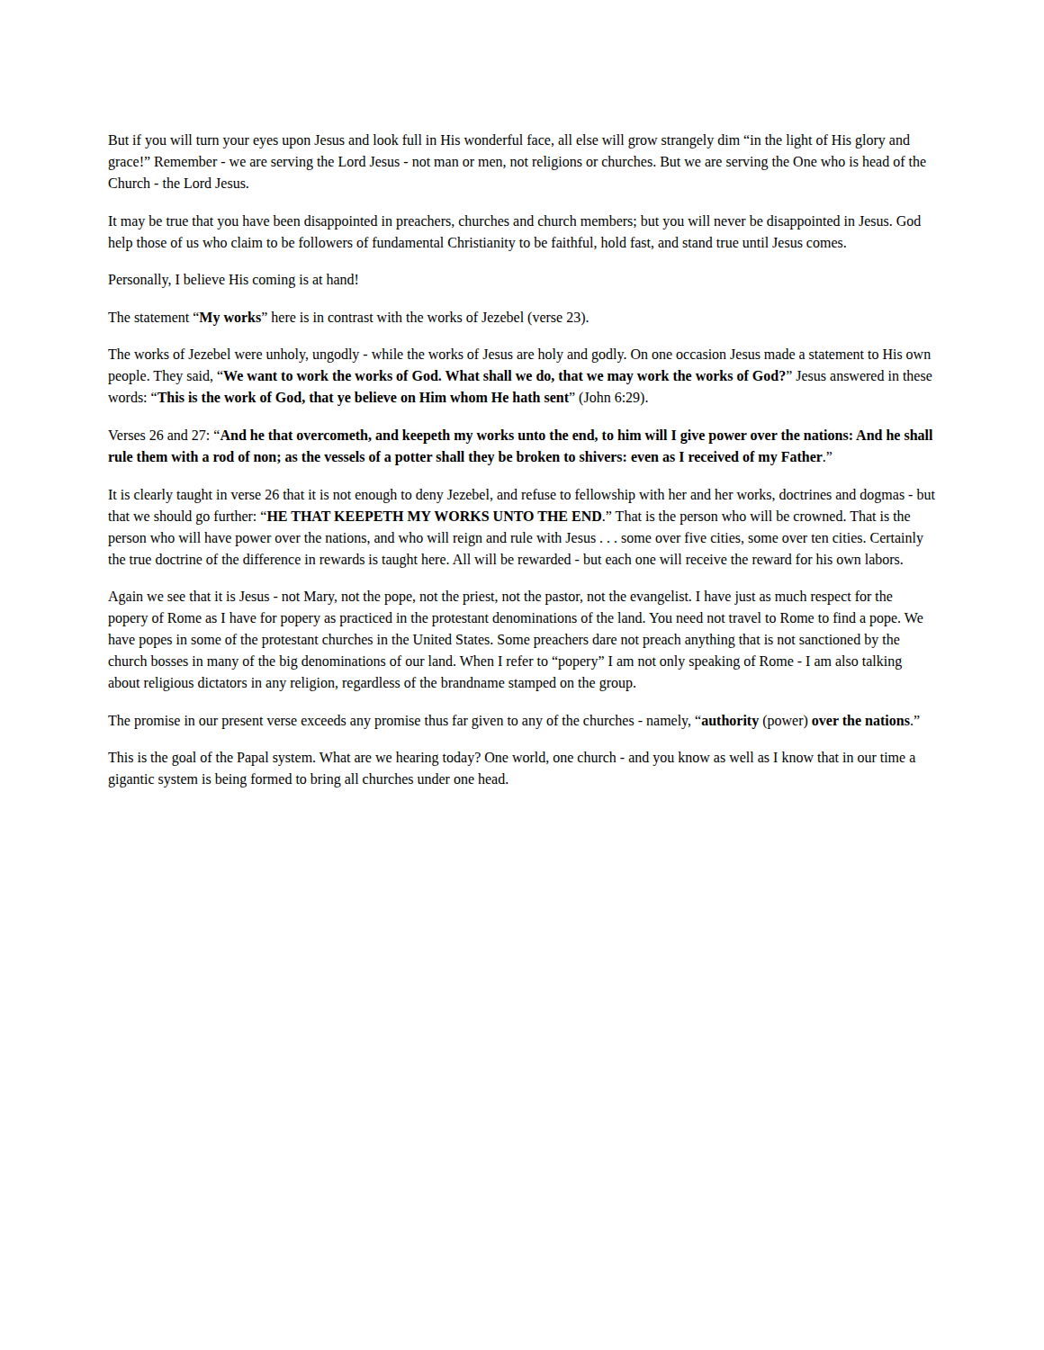But if you will turn your eyes upon Jesus and look full in His wonderful face, all else will grow strangely dim “in the light of His glory and grace!” Remember - we are serving the Lord Jesus - not man or men, not religions or churches. But we are serving the One who is head of the Church - the Lord Jesus.
It may be true that you have been disappointed in preachers, churches and church members; but you will never be disappointed in Jesus. God help those of us who claim to be followers of fundamental Christianity to be faithful, hold fast, and stand true until Jesus comes.
Personally, I believe His coming is at hand!
The statement “My works” here is in contrast with the works of Jezebel (verse 23).
The works of Jezebel were unholy, ungodly - while the works of Jesus are holy and godly. On one occasion Jesus made a statement to His own people. They said, “We want to work the works of God. What shall we do, that we may work the works of God?” Jesus answered in these words: “This is the work of God, that ye believe on Him whom He hath sent” (John 6:29).
Verses 26 and 27: “And he that overcometh, and keepeth my works unto the end, to him will I give power over the nations: And he shall rule them with a rod of non; as the vessels of a potter shall they be broken to shivers: even as I received of my Father.”
It is clearly taught in verse 26 that it is not enough to deny Jezebel, and refuse to fellowship with her and her works, doctrines and dogmas - but that we should go further: “HE THAT KEEPETH MY WORKS UNTO THE END.” That is the person who will be crowned. That is the person who will have power over the nations, and who will reign and rule with Jesus . . . some over five cities, some over ten cities. Certainly the true doctrine of the difference in rewards is taught here. All will be rewarded - but each one will receive the reward for his own labors.
Again we see that it is Jesus - not Mary, not the pope, not the priest, not the pastor, not the evangelist. I have just as much respect for the popery of Rome as I have for popery as practiced in the protestant denominations of the land. You need not travel to Rome to find a pope. We have popes in some of the protestant churches in the United States. Some preachers dare not preach anything that is not sanctioned by the church bosses in many of the big denominations of our land. When I refer to “popery” I am not only speaking of Rome - I am also talking about religious dictators in any religion, regardless of the brandname stamped on the group.
The promise in our present verse exceeds any promise thus far given to any of the churches - namely, “authority (power) over the nations.”
This is the goal of the Papal system. What are we hearing today? One world, one church - and you know as well as I know that in our time a gigantic system is being formed to bring all churches under one head.